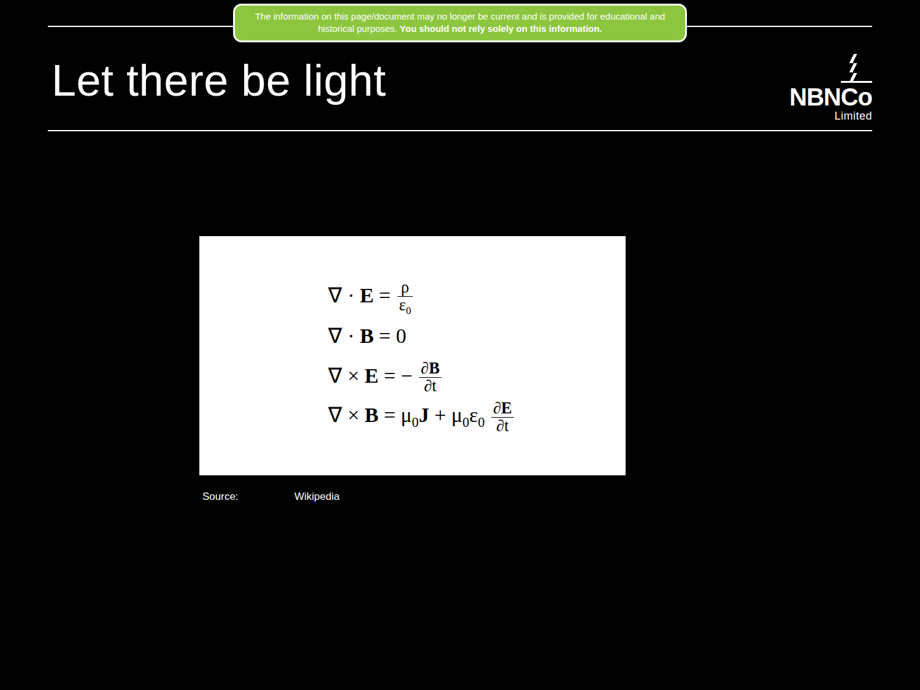The information on this page/document may no longer be current and is provided for educational and historical purposes. You should not rely solely on this information.
Let there be light
NBNCo
Limited
∇ · E = ρε0
∇ · B = 0
∇ × E = − ∂B∂t
∇ × B = μ0 J + μ0ε0 ∂E∂t
Source: Wikipedia